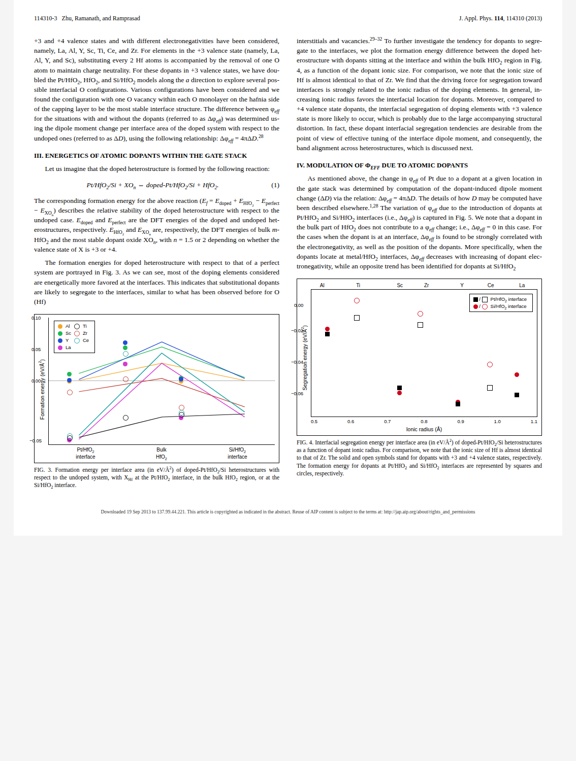114310-3 Zhu, Ramanath, and Ramprasad
J. Appl. Phys. 114, 114310 (2013)
+3 and +4 valence states and with different electronegativities have been considered, namely, La, Al, Y, Sc, Ti, Ce, and Zr. For elements in the +3 valence state (namely, La, Al, Y, and Sc), substituting every 2 Hf atoms is accompanied by the removal of one O atom to maintain charge neutrality. For these dopants in +3 valence states, we have doubled the Pt/HfO2, HfO2, and Si/HfO2 models along the a direction to explore several possible interfacial O configurations. Various configurations have been considered and we found the configuration with one O vacancy within each O monolayer on the hafnia side of the capping layer to be the most stable interface structure. The difference between φeff for the situations with and without the dopants (referred to as Δφeff) was determined using the dipole moment change per interface area of the doped system with respect to the undoped ones (referred to as ΔD), using the following relationship: Δφeff = 4πΔD.28
III. ENERGETICS OF ATOMIC DOPANTS WITHIN THE GATE STACK
Let us imagine that the doped heterostructure is formed by the following reaction:
Pt/HfO2/Si + XOn ⇔ doped-Pt/HfO2/Si + HfO2. (1)
The corresponding formation energy for the above reaction (Ef = Edoped + EHfO2 − Eperfect − EXOn) describes the relative stability of the doped heterostructure with respect to the undoped case. Edoped and Eperfect are the DFT energies of the doped and undoped heterostructures, respectively. EHfO2 and EXOn are, respectively, the DFT energies of bulk m-HfO2 and the most stable dopant oxide XOn, with n = 1.5 or 2 depending on whether the valence state of X is +3 or +4.
The formation energies for doped heterostructure with respect to that of a perfect system are portrayed in Fig. 3. As we can see, most of the doping elements considered are energetically more favored at the interfaces. This indicates that substitutional dopants are likely to segregate to the interfaces, similar to what has been observed before for O (Hf)
Formation energy (eV/Å2)
0.10
0.05
0.00
−0.05
| | Al | | Ti |
| | Sc | | Zr |
| | Y | | Ce |
| | La | | |
Pt/HfO2
interface
Bulk
HfO2
Si/HfO2
interface
FIG. 3. Formation energy per interface area (in eV/Å2) of doped-Pt/HfO2/Si heterostructures with respect to the undoped system, with XHf at the Pt/HfO2 interface, in the bulk HfO2 region, or at the Si/HfO2 interface.
interstitials and vacancies.29–32 To further investigate the tendency for dopants to segregate to the interfaces, we plot the formation energy difference between the doped heterostructure with dopants sitting at the interface and within the bulk HfO2 region in Fig. 4, as a function of the dopant ionic size. For comparison, we note that the ionic size of Hf is almost identical to that of Zr. We find that the driving force for segregation toward interfaces is strongly related to the ionic radius of the doping elements. In general, increasing ionic radius favors the interfacial location for dopants. Moreover, compared to +4 valence state dopants, the interfacial segregation of doping elements with +3 valence state is more likely to occur, which is probably due to the large accompanying structural distortion. In fact, these dopant interfacial segregation tendencies are desirable from the point of view of effective tuning of the interface dipole moment, and consequently, the band alignment across heterostructures, which is discussed next.
IV. MODULATION OF φeff DUE TO ATOMIC DOPANTS
As mentioned above, the change in φeff of Pt due to a dopant at a given location in the gate stack was determined by computation of the dopant-induced dipole moment change (ΔD) via the relation: Δφeff = 4πΔD. The details of how D may be computed have been described elsewhere.1,28 The variation of φeff due to the introduction of dopants at Pt/HfO2 and Si/HfO2 interfaces (i.e., Δφeff) is captured in Fig. 5. We note that a dopant in the bulk part of HfO2 does not contribute to a φeff change; i.e., Δφeff = 0 in this case. For the cases when the dopant is at an interface, Δφeff is found to be strongly correlated with the electronegativity, as well as the position of the dopants. More specifically, when the dopants locate at metal/HfO2 interfaces, Δφeff decreases with increasing of dopant electronegativity, while an opposite trend has been identified for dopants at Si/HfO2
Segregation energy (eV/Å2)
Al Ti Sc Zr Y Ce La
0.00
−0.02
−0.04
−0.06
| / | Pt/HfO 2 interface |
| / | Si/HfO 2 interface |
0.50.60.70.80.91.01.1
Ionic radius (Å)
FIG. 4. Interfacial segregation energy per interface area (in eV/Å2) of doped-Pt/HfO2/Si heterostructures as a function of dopant ionic radius. For comparison, we note that the ionic size of Hf is almost identical to that of Zr. The solid and open symbols stand for dopants with +3 and +4 valence states, respectively. The formation energy for dopants at Pt/HfO2 and Si/HfO2 interfaces are represented by squares and circles, respectively.
Downloaded 19 Sep 2013 to 137.99.44.221. This article is copyrighted as indicated in the abstract. Reuse of AIP content is subject to the terms at: http://jap.aip.org/about/rights_and_permissions